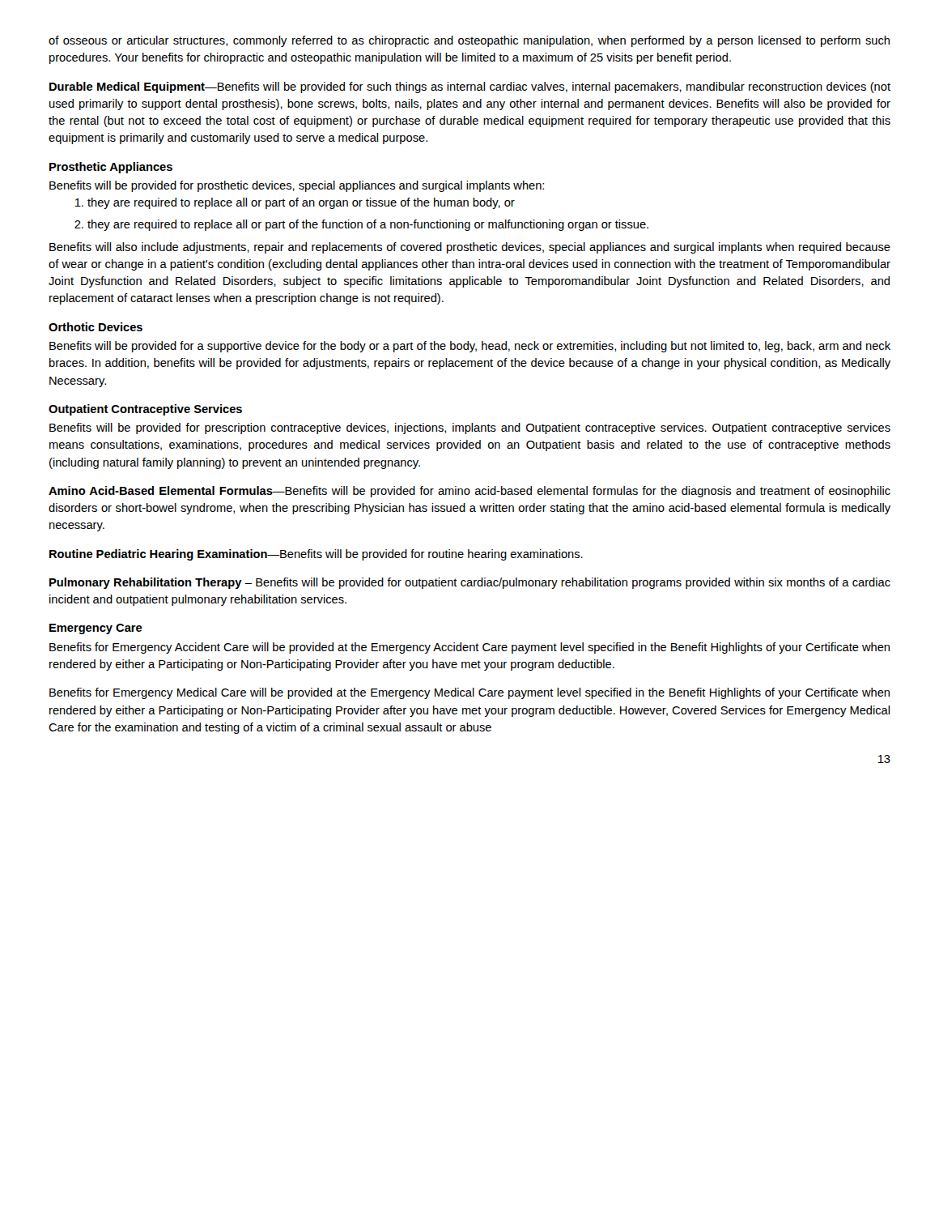of osseous or articular structures, commonly referred to as chiropractic and osteopathic manipulation, when performed by a person licensed to perform such procedures. Your benefits for chiropractic and osteopathic manipulation will be limited to a maximum of 25 visits per benefit period.
Durable Medical Equipment—Benefits will be provided for such things as internal cardiac valves, internal pacemakers, mandibular reconstruction devices (not used primarily to support dental prosthesis), bone screws, bolts, nails, plates and any other internal and permanent devices. Benefits will also be provided for the rental (but not to exceed the total cost of equipment) or purchase of durable medical equipment required for temporary therapeutic use provided that this equipment is primarily and customarily used to serve a medical purpose.
Prosthetic Appliances
Benefits will be provided for prosthetic devices, special appliances and surgical implants when:
they are required to replace all or part of an organ or tissue of the human body, or
they are required to replace all or part of the function of a non-functioning or malfunctioning organ or tissue.
Benefits will also include adjustments, repair and replacements of covered prosthetic devices, special appliances and surgical implants when required because of wear or change in a patient's condition (excluding dental appliances other than intra-oral devices used in connection with the treatment of Temporomandibular Joint Dysfunction and Related Disorders, subject to specific limitations applicable to Temporomandibular Joint Dysfunction and Related Disorders, and replacement of cataract lenses when a prescription change is not required).
Orthotic Devices
Benefits will be provided for a supportive device for the body or a part of the body, head, neck or extremities, including but not limited to, leg, back, arm and neck braces. In addition, benefits will be provided for adjustments, repairs or replacement of the device because of a change in your physical condition, as Medically Necessary.
Outpatient Contraceptive Services
Benefits will be provided for prescription contraceptive devices, injections, implants and Outpatient contraceptive services. Outpatient contraceptive services means consultations, examinations, procedures and medical services provided on an Outpatient basis and related to the use of contraceptive methods (including natural family planning) to prevent an unintended pregnancy.
Amino Acid-Based Elemental Formulas—Benefits will be provided for amino acid-based elemental formulas for the diagnosis and treatment of eosinophilic disorders or short-bowel syndrome, when the prescribing Physician has issued a written order stating that the amino acid-based elemental formula is medically necessary.
Routine Pediatric Hearing Examination—Benefits will be provided for routine hearing examinations.
Pulmonary Rehabilitation Therapy – Benefits will be provided for outpatient cardiac/pulmonary rehabilitation programs provided within six months of a cardiac incident and outpatient pulmonary rehabilitation services.
Emergency Care
Benefits for Emergency Accident Care will be provided at the Emergency Accident Care payment level specified in the Benefit Highlights of your Certificate when rendered by either a Participating or Non-Participating Provider after you have met your program deductible.
Benefits for Emergency Medical Care will be provided at the Emergency Medical Care payment level specified in the Benefit Highlights of your Certificate when rendered by either a Participating or Non-Participating Provider after you have met your program deductible. However, Covered Services for Emergency Medical Care for the examination and testing of a victim of a criminal sexual assault or abuse
13